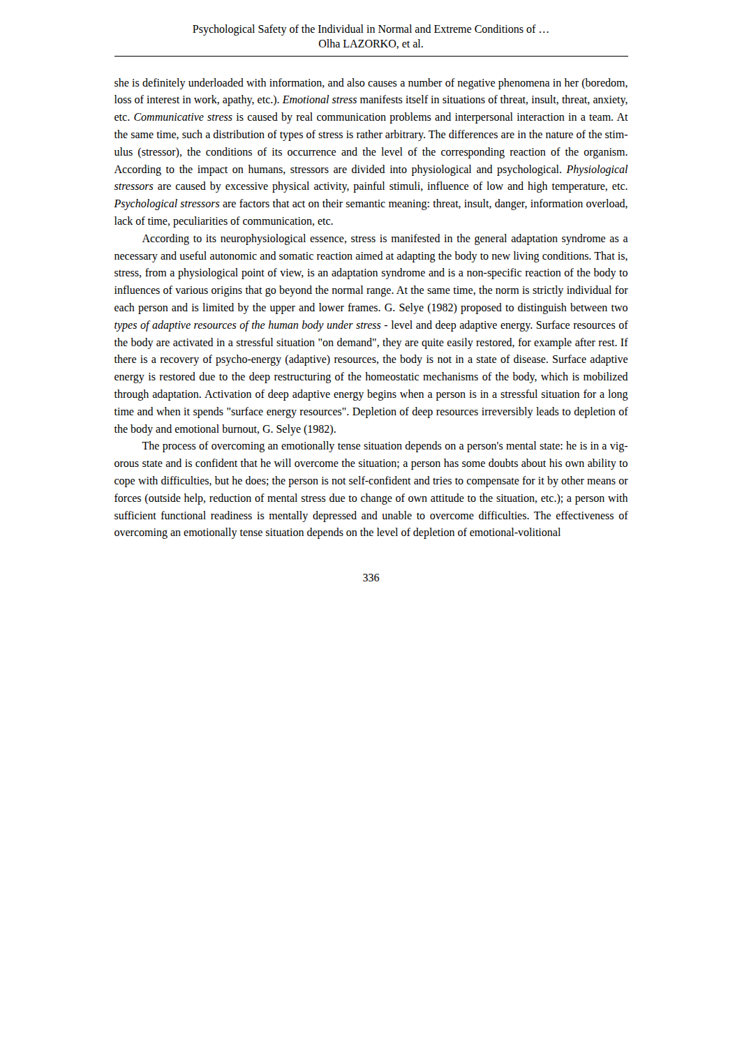Psychological Safety of the Individual in Normal and Extreme Conditions of … Olha LAZORKO, et al.
she is definitely underloaded with information, and also causes a number of negative phenomena in her (boredom, loss of interest in work, apathy, etc.). Emotional stress manifests itself in situations of threat, insult, threat, anxiety, etc. Communicative stress is caused by real communication problems and interpersonal interaction in a team. At the same time, such a distribution of types of stress is rather arbitrary. The differences are in the nature of the stimulus (stressor), the conditions of its occurrence and the level of the corresponding reaction of the organism. According to the impact on humans, stressors are divided into physiological and psychological. Physiological stressors are caused by excessive physical activity, painful stimuli, influence of low and high temperature, etc. Psychological stressors are factors that act on their semantic meaning: threat, insult, danger, information overload, lack of time, peculiarities of communication, etc.
According to its neurophysiological essence, stress is manifested in the general adaptation syndrome as a necessary and useful autonomic and somatic reaction aimed at adapting the body to new living conditions. That is, stress, from a physiological point of view, is an adaptation syndrome and is a non-specific reaction of the body to influences of various origins that go beyond the normal range. At the same time, the norm is strictly individual for each person and is limited by the upper and lower frames. G. Selye (1982) proposed to distinguish between two types of adaptive resources of the human body under stress - level and deep adaptive energy. Surface resources of the body are activated in a stressful situation "on demand", they are quite easily restored, for example after rest. If there is a recovery of psycho-energy (adaptive) resources, the body is not in a state of disease. Surface adaptive energy is restored due to the deep restructuring of the homeostatic mechanisms of the body, which is mobilized through adaptation. Activation of deep adaptive energy begins when a person is in a stressful situation for a long time and when it spends "surface energy resources". Depletion of deep resources irreversibly leads to depletion of the body and emotional burnout, G. Selye (1982).
The process of overcoming an emotionally tense situation depends on a person's mental state: he is in a vigorous state and is confident that he will overcome the situation; a person has some doubts about his own ability to cope with difficulties, but he does; the person is not self-confident and tries to compensate for it by other means or forces (outside help, reduction of mental stress due to change of own attitude to the situation, etc.); a person with sufficient functional readiness is mentally depressed and unable to overcome difficulties. The effectiveness of overcoming an emotionally tense situation depends on the level of depletion of emotional-volitional
336